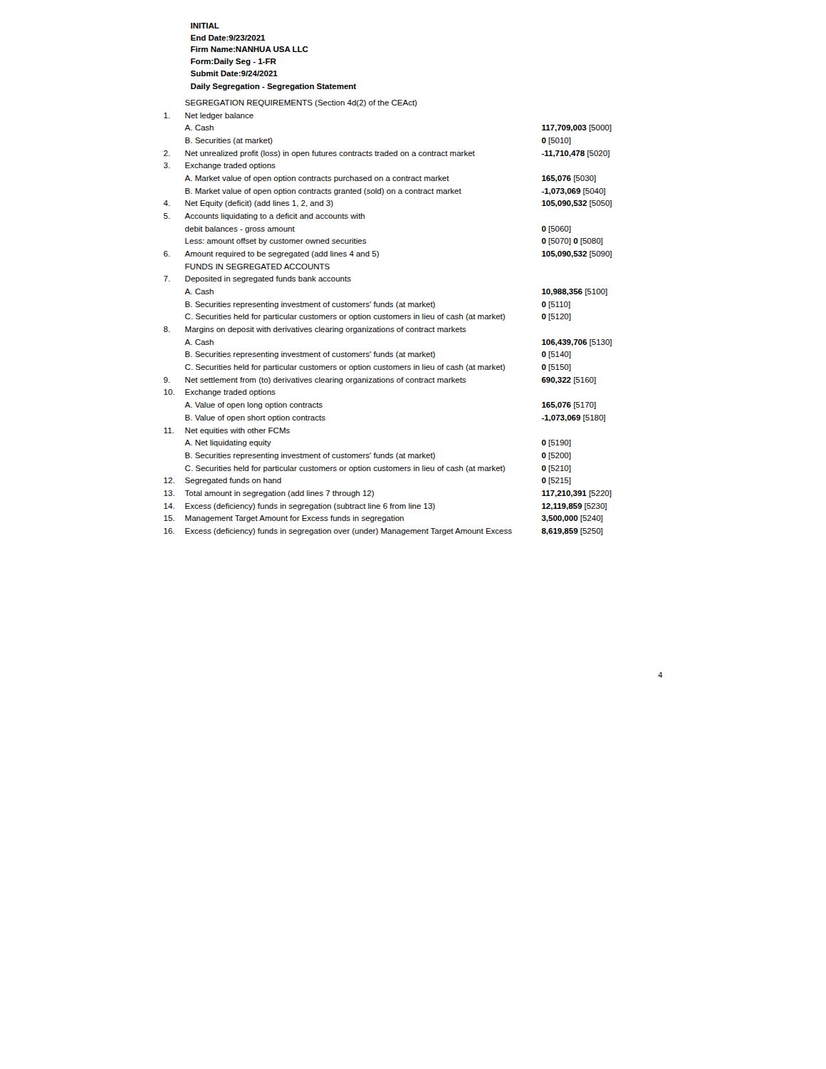INITIAL
End Date:9/23/2021
Firm Name:NANHUA USA LLC
Form:Daily Seg - 1-FR
Submit Date:9/24/2021
Daily Segregation - Segregation Statement
| | SEGREGATION REQUIREMENTS (Section 4d(2) of the CEAct) | |
| 1. | Net ledger balance | |
| | A. Cash | 117,709,003 [5000] |
| | B. Securities (at market) | 0 [5010] |
| 2. | Net unrealized profit (loss) in open futures contracts traded on a contract market | -11,710,478 [5020] |
| 3. | Exchange traded options | |
| | A. Market value of open option contracts purchased on a contract market | 165,076 [5030] |
| | B. Market value of open option contracts granted (sold) on a contract market | -1,073,069 [5040] |
| 4. | Net Equity (deficit) (add lines 1, 2, and 3) | 105,090,532 [5050] |
| 5. | Accounts liquidating to a deficit and accounts with | |
| | debit balances - gross amount | 0 [5060] |
| | Less: amount offset by customer owned securities | 0 [5070] 0 [5080] |
| 6. | Amount required to be segregated (add lines 4 and 5) | 105,090,532 [5090] |
| | FUNDS IN SEGREGATED ACCOUNTS | |
| 7. | Deposited in segregated funds bank accounts | |
| | A. Cash | 10,988,356 [5100] |
| | B. Securities representing investment of customers' funds (at market) | 0 [5110] |
| | C. Securities held for particular customers or option customers in lieu of cash (at market) | 0 [5120] |
| 8. | Margins on deposit with derivatives clearing organizations of contract markets | |
| | A. Cash | 106,439,706 [5130] |
| | B. Securities representing investment of customers' funds (at market) | 0 [5140] |
| | C. Securities held for particular customers or option customers in lieu of cash (at market) | 0 [5150] |
| 9. | Net settlement from (to) derivatives clearing organizations of contract markets | 690,322 [5160] |
| 10. | Exchange traded options | |
| | A. Value of open long option contracts | 165,076 [5170] |
| | B. Value of open short option contracts | -1,073,069 [5180] |
| 11. | Net equities with other FCMs | |
| | A. Net liquidating equity | 0 [5190] |
| | B. Securities representing investment of customers' funds (at market) | 0 [5200] |
| | C. Securities held for particular customers or option customers in lieu of cash (at market) | 0 [5210] |
| 12. | Segregated funds on hand | 0 [5215] |
| 13. | Total amount in segregation (add lines 7 through 12) | 117,210,391 [5220] |
| 14. | Excess (deficiency) funds in segregation (subtract line 6 from line 13) | 12,119,859 [5230] |
| 15. | Management Target Amount for Excess funds in segregation | 3,500,000 [5240] |
| 16. | Excess (deficiency) funds in segregation over (under) Management Target Amount Excess | 8,619,859 [5250] |
4